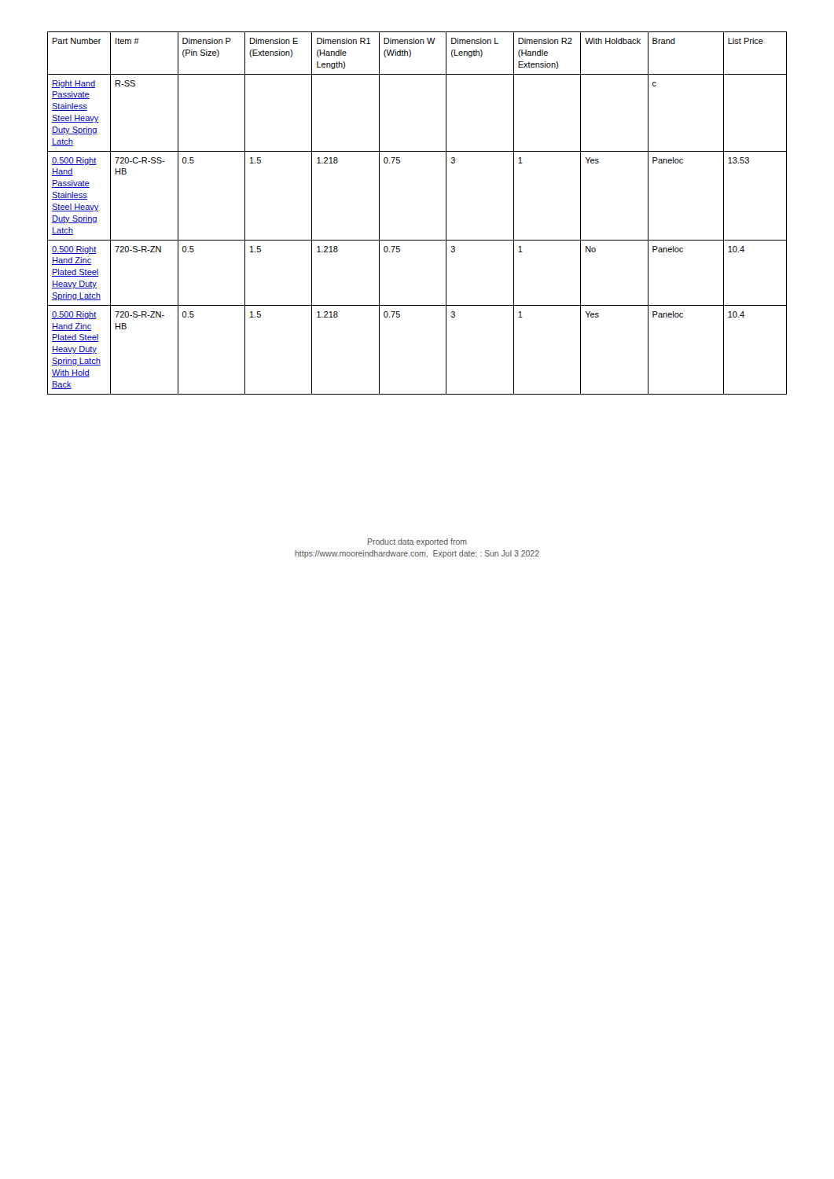| Part Number | Item # | Dimension P (Pin Size) | Dimension E (Extension) | Dimension R1 (Handle Length) | Dimension W (Width) | Dimension L (Length) | Dimension R2 (Handle Extension) | With Holdback | Brand | List Price |
| --- | --- | --- | --- | --- | --- | --- | --- | --- | --- | --- |
| Right Hand Passivate Stainless Steel Heavy Duty Spring Latch | R-SS | | | | | | | | c | |
| 0.500 Right Hand Passivate Stainless Steel Heavy Duty Spring Latch | 720-C-R-SS-HB | 0.5 | 1.5 | 1.218 | 0.75 | 3 | 1 | Yes | Paneloc | 13.53 |
| 0.500 Right Hand Zinc Plated Steel Heavy Duty Spring Latch | 720-S-R-ZN | 0.5 | 1.5 | 1.218 | 0.75 | 3 | 1 | No | Paneloc | 10.4 |
| 0.500 Right Hand Zinc Plated Steel Heavy Duty Spring Latch With Hold Back | 720-S-R-ZN-HB | 0.5 | 1.5 | 1.218 | 0.75 | 3 | 1 | Yes | Paneloc | 10.4 |
Product data exported from
https://www.mooreindhardware.com, Export date: : Sun Jul 3 2022